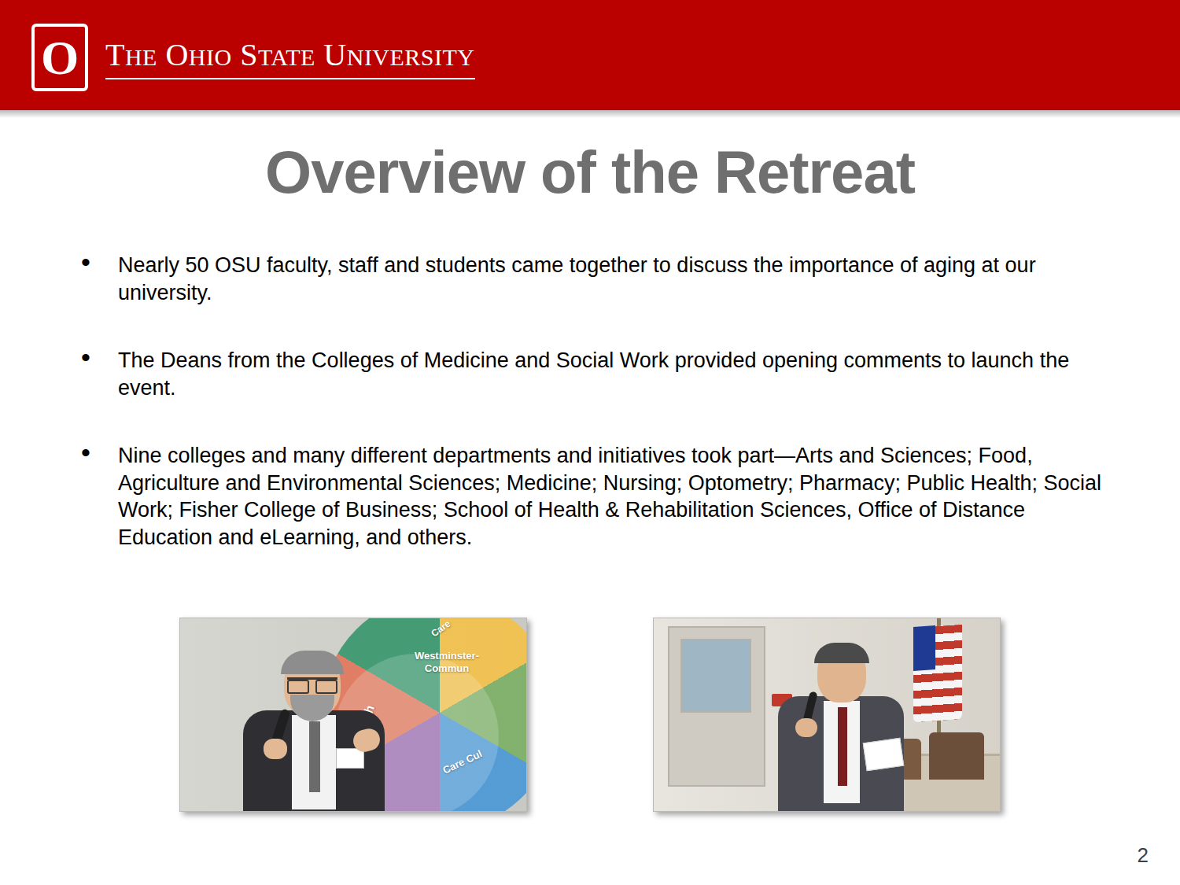O
THE OHIO STATE UNIVERSITY
Overview of the Retreat
Nearly 50 OSU faculty, staff and students came together to discuss the importance of aging at our university.
The Deans from the Colleges of Medicine and Social Work provided opening comments to launch the event.
Nine colleges and many different departments and initiatives took part—Arts and Sciences; Food, Agriculture and Environmental Sciences; Medicine; Nursing; Optometry; Pharmacy; Public Health; Social Work; Fisher College of Business; School of Health & Rehabilitation Sciences, Office of Distance Education and eLearning, and others.
Care
Westminster-
Commun
Faith
Care Cul
2